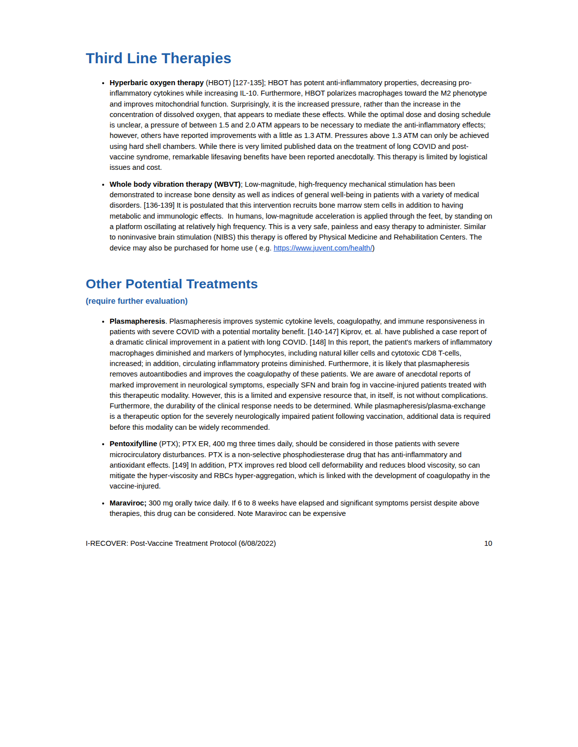Third Line Therapies
Hyperbaric oxygen therapy (HBOT) [127-135]; HBOT has potent anti-inflammatory properties, decreasing pro-inflammatory cytokines while increasing IL-10. Furthermore, HBOT polarizes macrophages toward the M2 phenotype and improves mitochondrial function. Surprisingly, it is the increased pressure, rather than the increase in the concentration of dissolved oxygen, that appears to mediate these effects. While the optimal dose and dosing schedule is unclear, a pressure of between 1.5 and 2.0 ATM appears to be necessary to mediate the anti-inflammatory effects; however, others have reported improvements with a little as 1.3 ATM. Pressures above 1.3 ATM can only be achieved using hard shell chambers. While there is very limited published data on the treatment of long COVID and post-vaccine syndrome, remarkable lifesaving benefits have been reported anecdotally. This therapy is limited by logistical issues and cost.
Whole body vibration therapy (WBVT); Low-magnitude, high-frequency mechanical stimulation has been demonstrated to increase bone density as well as indices of general well-being in patients with a variety of medical disorders. [136-139] It is postulated that this intervention recruits bone marrow stem cells in addition to having metabolic and immunologic effects. In humans, low-magnitude acceleration is applied through the feet, by standing on a platform oscillating at relatively high frequency. This is a very safe, painless and easy therapy to administer. Similar to noninvasive brain stimulation (NIBS) this therapy is offered by Physical Medicine and Rehabilitation Centers. The device may also be purchased for home use ( e.g. https://www.juvent.com/health/)
Other Potential Treatments
(require further evaluation)
Plasmapheresis. Plasmapheresis improves systemic cytokine levels, coagulopathy, and immune responsiveness in patients with severe COVID with a potential mortality benefit. [140-147] Kiprov, et. al. have published a case report of a dramatic clinical improvement in a patient with long COVID. [148] In this report, the patient's markers of inflammatory macrophages diminished and markers of lymphocytes, including natural killer cells and cytotoxic CD8 T-cells, increased; in addition, circulating inflammatory proteins diminished. Furthermore, it is likely that plasmapheresis removes autoantibodies and improves the coagulopathy of these patients. We are aware of anecdotal reports of marked improvement in neurological symptoms, especially SFN and brain fog in vaccine-injured patients treated with this therapeutic modality. However, this is a limited and expensive resource that, in itself, is not without complications. Furthermore, the durability of the clinical response needs to be determined. While plasmapheresis/plasma-exchange is a therapeutic option for the severely neurologically impaired patient following vaccination, additional data is required before this modality can be widely recommended.
Pentoxifylline (PTX); PTX ER, 400 mg three times daily, should be considered in those patients with severe microcirculatory disturbances. PTX is a non-selective phosphodiesterase drug that has anti-inflammatory and antioxidant effects. [149] In addition, PTX improves red blood cell deformability and reduces blood viscosity, so can mitigate the hyper-viscosity and RBCs hyper-aggregation, which is linked with the development of coagulopathy in the vaccine-injured.
Maraviroc; 300 mg orally twice daily. If 6 to 8 weeks have elapsed and significant symptoms persist despite above therapies, this drug can be considered. Note Maraviroc can be expensive
I-RECOVER: Post-Vaccine Treatment Protocol (6/08/2022) 10